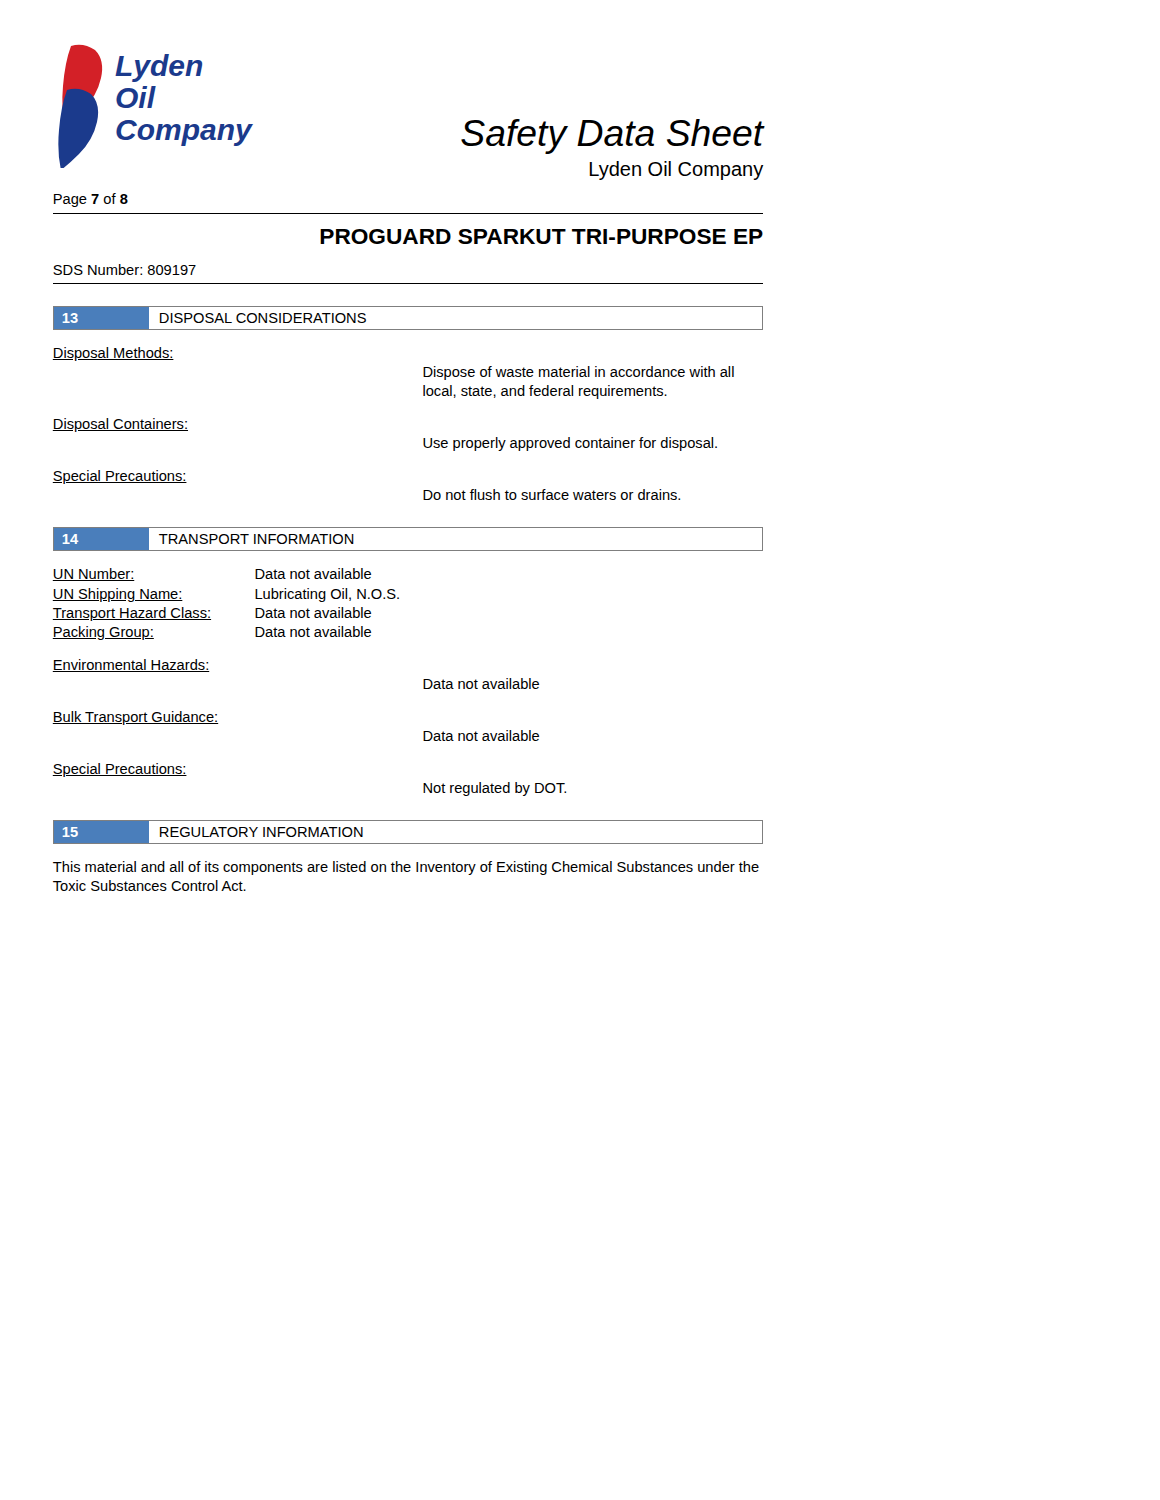Lyden Oil Company
Safety Data Sheet
Lyden Oil Company
Page 7 of 8
PROGUARD SPARKUT TRI-PURPOSE EP
SDS Number: 809197
13
DISPOSAL CONSIDERATIONS
Disposal Methods:
Dispose of waste material in accordance with all
local, state, and federal requirements.
Disposal Containers:
Use properly approved container for disposal.
Special Precautions:
Do not flush to surface waters or drains.
14
TRANSPORT INFORMATION
UN Number:
Data not available
UN Shipping Name:
Lubricating Oil, N.O.S.
Transport Hazard Class:
Data not available
Packing Group:
Data not available
Environmental Hazards:
Data not available
Bulk Transport Guidance:
Data not available
Special Precautions:
Not regulated by DOT.
15
REGULATORY INFORMATION
This material and all of its components are listed on the Inventory of Existing Chemical Substances under the Toxic Substances Control Act.